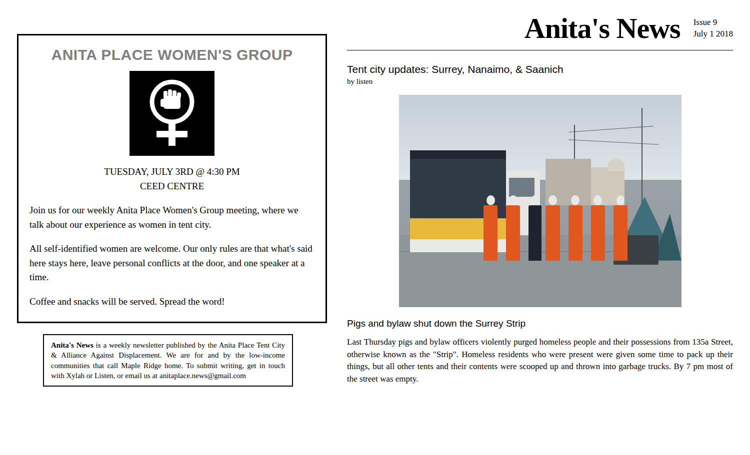ANITA PLACE WOMEN'S GROUP
TUESDAY, JULY 3RD @ 4:30 PM
CEED CENTRE
Join us for our weekly Anita Place Women's Group meeting, where we talk about our experience as women in tent city.
All self-identified women are welcome. Our only rules are that what's said here stays here, leave personal conflicts at the door, and one speaker at a time.
Coffee and snacks will be served. Spread the word!
Anita's News is a weekly newsletter published by the Anita Place Tent City & Alliance Against Displacement. We are for and by the low-income communities that call Maple Ridge home. To submit writing, get in touch with Xylah or Listen, or email us at anitaplace.news@gmail.com
Anita's News
Issue 9
July 1 2018
Tent city updates: Surrey, Nanaimo, & Saanich
by listen
Pigs and bylaw shut down the Surrey Strip
Last Thursday pigs and bylaw officers violently purged homeless people and their possessions from 135a Street, otherwise known as the "Strip". Homeless residents who were present were given some time to pack up their things, but all other tents and their contents were scooped up and thrown into garbage trucks. By 7 pm most of the street was empty.